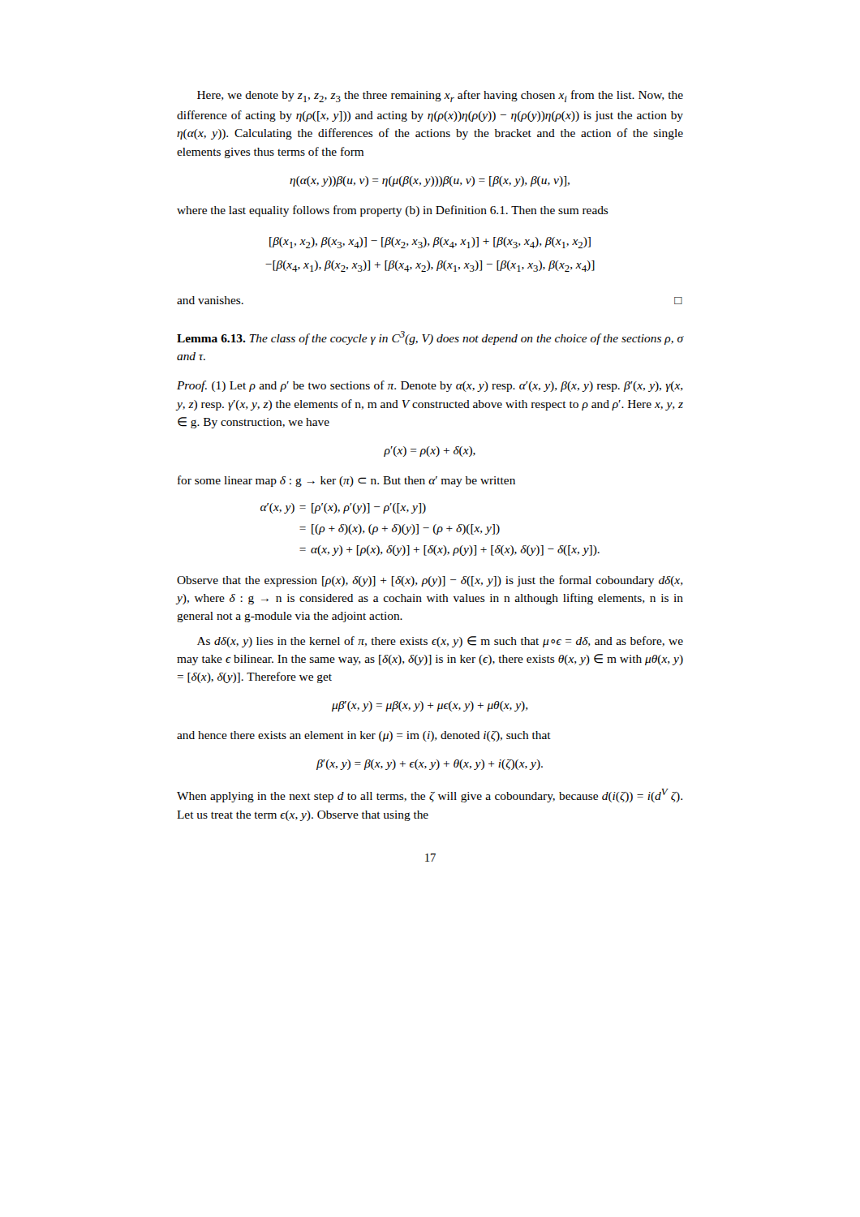Here, we denote by z1, z2, z3 the three remaining xr after having chosen xi from the list. Now, the difference of acting by η(ρ([x, y])) and acting by η(ρ(x))η(ρ(y)) − η(ρ(y))η(ρ(x)) is just the action by η(α(x, y)). Calculating the differences of the actions by the bracket and the action of the single elements gives thus terms of the form
η(α(x, y))β(u, v) = η(μ(β(x, y)))β(u, v) = [β(x, y), β(u, v)],
where the last equality follows from property (b) in Definition 6.1. Then the sum reads
[β(x1, x2), β(x3, x4)] − [β(x2, x3), β(x4, x1)] + [β(x3, x4), β(x1, x2)]
−[β(x4, x1), β(x2, x3)] + [β(x4, x2), β(x1, x3)] − [β(x1, x3), β(x2, x4)]
and vanishes. □
Lemma 6.13. The class of the cocycle γ in C3(g, V) does not depend on the choice of the sections ρ, σ and τ.
Proof. (1) Let ρ and ρ′ be two sections of π. Denote by α(x, y) resp. α′(x, y), β(x, y) resp. β′(x, y), γ(x, y, z) resp. γ′(x, y, z) the elements of n, m and V constructed above with respect to ρ and ρ′. Here x, y, z ∈ g. By construction, we have
ρ′(x) = ρ(x) + δ(x),
for some linear map δ : g → ker (π) ⊂ n. But then α′ may be written
| α ′( x , y ) | = | [ ρ ′( x ), ρ ′( y )] − ρ ′([ x , y ]) |
| | = | [( ρ + δ )( x ), ( ρ + δ )( y )] − ( ρ + δ )([ x , y ]) |
| | = | α ( x , y ) + [ ρ ( x ), δ ( y )] + [ δ ( x ), ρ ( y )] + [ δ ( x ), δ ( y )] − δ ([ x , y ]). |
Observe that the expression [ρ(x), δ(y)] + [δ(x), ρ(y)] − δ([x, y]) is just the formal coboundary dδ(x, y), where δ : g → n is considered as a cochain with values in n although lifting elements, n is in general not a g-module via the adjoint action.
As dδ(x, y) lies in the kernel of π, there exists ϵ(x, y) ∈ m such that μ∘ϵ = dδ, and as before, we may take ϵ bilinear. In the same way, as [δ(x), δ(y)] is in ker (ϵ), there exists θ(x, y) ∈ m with μθ(x, y) = [δ(x), δ(y)]. Therefore we get
μβ′(x, y) = μβ(x, y) + μϵ(x, y) + μθ(x, y),
and hence there exists an element in ker (μ) = im (i), denoted i(ζ), such that
β′(x, y) = β(x, y) + ϵ(x, y) + θ(x, y) + i(ζ)(x, y).
When applying in the next step d to all terms, the ζ will give a coboundary, because d(i(ζ)) = i(dV ζ). Let us treat the term ϵ(x, y). Observe that using the
17